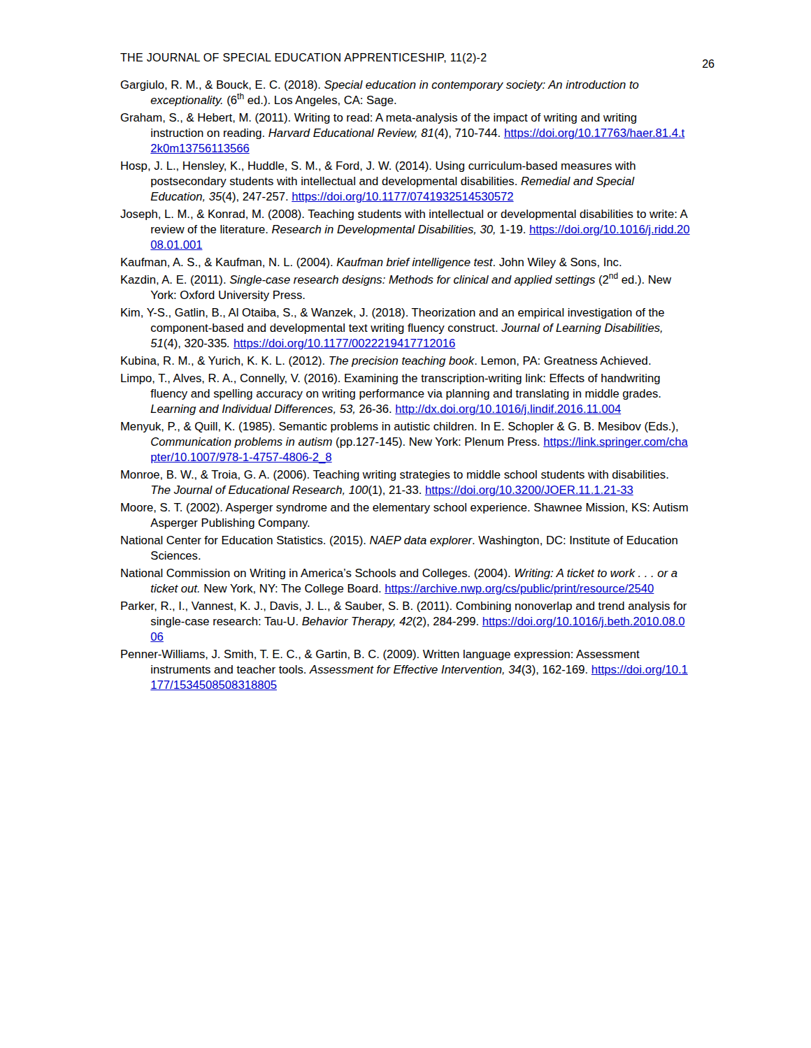The Journal of Special Education Apprenticeship, 11(2)-2
26
Gargiulo, R. M., & Bouck, E. C. (2018). Special education in contemporary society: An introduction to exceptionality. (6th ed.). Los Angeles, CA: Sage.
Graham, S., & Hebert, M. (2011). Writing to read: A meta-analysis of the impact of writing and writing instruction on reading. Harvard Educational Review, 81(4), 710-744. https://doi.org/10.17763/haer.81.4.t2k0m13756113566
Hosp, J. L., Hensley, K., Huddle, S. M., & Ford, J. W. (2014). Using curriculum-based measures with postsecondary students with intellectual and developmental disabilities. Remedial and Special Education, 35(4), 247-257. https://doi.org/10.1177/0741932514530572
Joseph, L. M., & Konrad, M. (2008). Teaching students with intellectual or developmental disabilities to write: A review of the literature. Research in Developmental Disabilities, 30, 1-19. https://doi.org/10.1016/j.ridd.2008.01.001
Kaufman, A. S., & Kaufman, N. L. (2004). Kaufman brief intelligence test. John Wiley & Sons, Inc.
Kazdin, A. E. (2011). Single-case research designs: Methods for clinical and applied settings (2nd ed.). New York: Oxford University Press.
Kim, Y-S., Gatlin, B., Al Otaiba, S., & Wanzek, J. (2018). Theorization and an empirical investigation of the component-based and developmental text writing fluency construct. Journal of Learning Disabilities, 51(4), 320-335. https://doi.org/10.1177/0022219417712016
Kubina, R. M., & Yurich, K. K. L. (2012). The precision teaching book. Lemon, PA: Greatness Achieved.
Limpo, T., Alves, R. A., Connelly, V. (2016). Examining the transcription-writing link: Effects of handwriting fluency and spelling accuracy on writing performance via planning and translating in middle grades. Learning and Individual Differences, 53, 26-36. http://dx.doi.org/10.1016/j.lindif.2016.11.004
Menyuk, P., & Quill, K. (1985). Semantic problems in autistic children. In E. Schopler & G. B. Mesibov (Eds.), Communication problems in autism (pp.127-145). New York: Plenum Press. https://link.springer.com/chapter/10.1007/978-1-4757-4806-2_8
Monroe, B. W., & Troia, G. A. (2006). Teaching writing strategies to middle school students with disabilities. The Journal of Educational Research, 100(1), 21-33. https://doi.org/10.3200/JOER.11.1.21-33
Moore, S. T. (2002). Asperger syndrome and the elementary school experience. Shawnee Mission, KS: Autism Asperger Publishing Company.
National Center for Education Statistics. (2015). NAEP data explorer. Washington, DC: Institute of Education Sciences.
National Commission on Writing in America’s Schools and Colleges. (2004). Writing: A ticket to work . . . or a ticket out. New York, NY: The College Board. https://archive.nwp.org/cs/public/print/resource/2540
Parker, R., I., Vannest, K. J., Davis, J. L., & Sauber, S. B. (2011). Combining nonoverlap and trend analysis for single-case research: Tau-U. Behavior Therapy, 42(2), 284-299. https://doi.org/10.1016/j.beth.2010.08.006
Penner-Williams, J. Smith, T. E. C., & Gartin, B. C. (2009). Written language expression: Assessment instruments and teacher tools. Assessment for Effective Intervention, 34(3), 162-169. https://doi.org/10.1177/1534508508318805